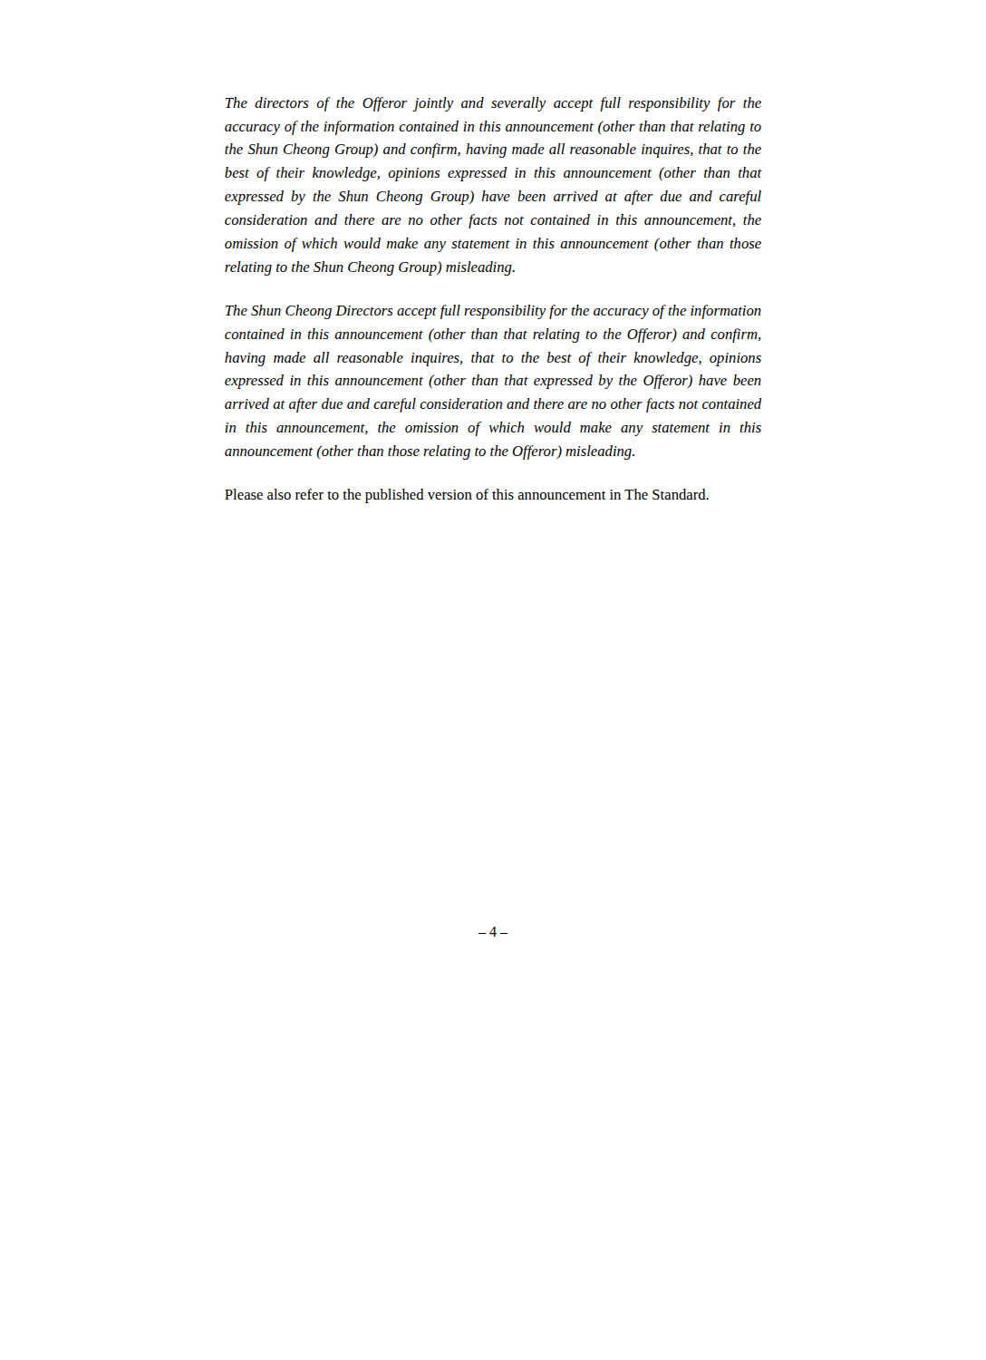The directors of the Offeror jointly and severally accept full responsibility for the accuracy of the information contained in this announcement (other than that relating to the Shun Cheong Group) and confirm, having made all reasonable inquires, that to the best of their knowledge, opinions expressed in this announcement (other than that expressed by the Shun Cheong Group) have been arrived at after due and careful consideration and there are no other facts not contained in this announcement, the omission of which would make any statement in this announcement (other than those relating to the Shun Cheong Group) misleading.
The Shun Cheong Directors accept full responsibility for the accuracy of the information contained in this announcement (other than that relating to the Offeror) and confirm, having made all reasonable inquires, that to the best of their knowledge, opinions expressed in this announcement (other than that expressed by the Offeror) have been arrived at after due and careful consideration and there are no other facts not contained in this announcement, the omission of which would make any statement in this announcement (other than those relating to the Offeror) misleading.
Please also refer to the published version of this announcement in The Standard.
– 4 –